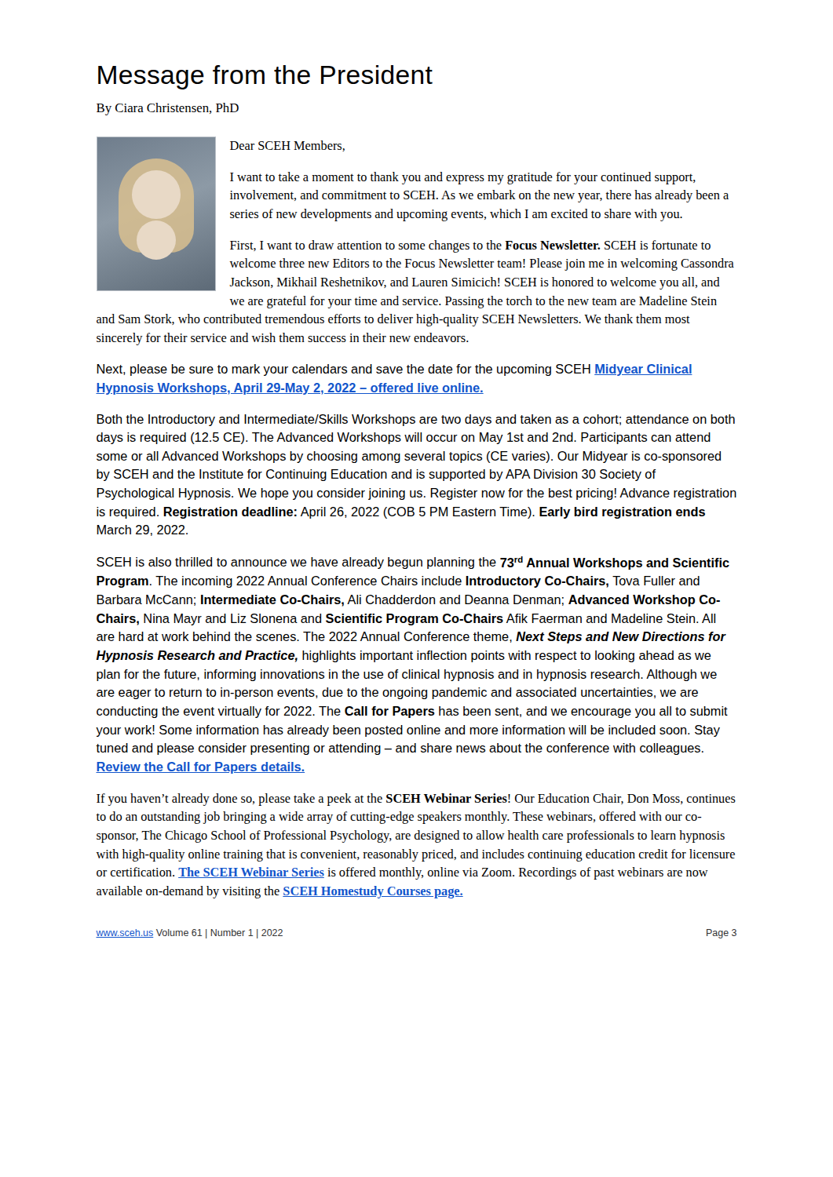Message from the President
By Ciara Christensen, PhD
Dear SCEH Members,
I want to take a moment to thank you and express my gratitude for your continued support, involvement, and commitment to SCEH. As we embark on the new year, there has already been a series of new developments and upcoming events, which I am excited to share with you.
First, I want to draw attention to some changes to the Focus Newsletter. SCEH is fortunate to welcome three new Editors to the Focus Newsletter team! Please join me in welcoming Cassondra Jackson, Mikhail Reshetnikov, and Lauren Simicich! SCEH is honored to welcome you all, and we are grateful for your time and service. Passing the torch to the new team are Madeline Stein and Sam Stork, who contributed tremendous efforts to deliver high-quality SCEH Newsletters. We thank them most sincerely for their service and wish them success in their new endeavors.
Next, please be sure to mark your calendars and save the date for the upcoming SCEH Midyear Clinical Hypnosis Workshops, April 29-May 2, 2022 – offered live online.
Both the Introductory and Intermediate/Skills Workshops are two days and taken as a cohort; attendance on both days is required (12.5 CE). The Advanced Workshops will occur on May 1st and 2nd. Participants can attend some or all Advanced Workshops by choosing among several topics (CE varies). Our Midyear is co-sponsored by SCEH and the Institute for Continuing Education and is supported by APA Division 30 Society of Psychological Hypnosis. We hope you consider joining us. Register now for the best pricing! Advance registration is required. Registration deadline: April 26, 2022 (COB 5 PM Eastern Time). Early bird registration ends March 29, 2022.
SCEH is also thrilled to announce we have already begun planning the 73rd Annual Workshops and Scientific Program. The incoming 2022 Annual Conference Chairs include Introductory Co-Chairs, Tova Fuller and Barbara McCann; Intermediate Co-Chairs, Ali Chadderdon and Deanna Denman; Advanced Workshop Co-Chairs, Nina Mayr and Liz Slonena and Scientific Program Co-Chairs Afik Faerman and Madeline Stein. All are hard at work behind the scenes. The 2022 Annual Conference theme, Next Steps and New Directions for Hypnosis Research and Practice, highlights important inflection points with respect to looking ahead as we plan for the future, informing innovations in the use of clinical hypnosis and in hypnosis research. Although we are eager to return to in-person events, due to the ongoing pandemic and associated uncertainties, we are conducting the event virtually for 2022. The Call for Papers has been sent, and we encourage you all to submit your work! Some information has already been posted online and more information will be included soon. Stay tuned and please consider presenting or attending – and share news about the conference with colleagues. Review the Call for Papers details.
If you haven’t already done so, please take a peek at the SCEH Webinar Series! Our Education Chair, Don Moss, continues to do an outstanding job bringing a wide array of cutting-edge speakers monthly. These webinars, offered with our co-sponsor, The Chicago School of Professional Psychology, are designed to allow health care professionals to learn hypnosis with high-quality online training that is convenient, reasonably priced, and includes continuing education credit for licensure or certification. The SCEH Webinar Series is offered monthly, online via Zoom. Recordings of past webinars are now available on-demand by visiting the SCEH Homestudy Courses page.
www.sceh.us Volume 61 | Number 1 | 2022 Page 3